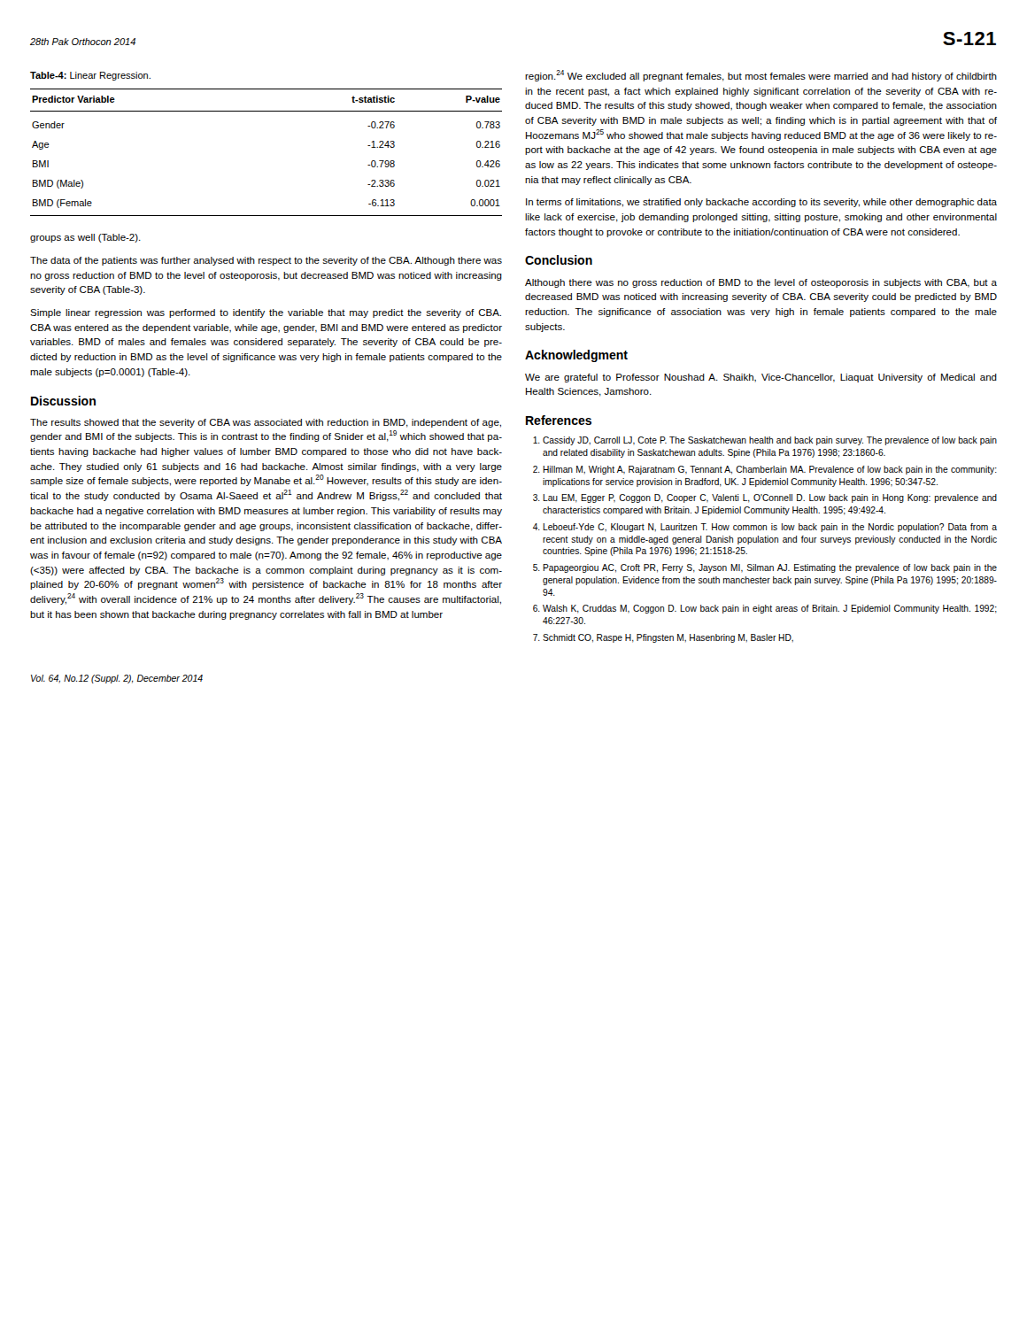28th Pak Orthocon 2014
S-121
Table-4: Linear Regression.
| Predictor Variable | t-statistic | P-value |
| --- | --- | --- |
| Gender | -0.276 | 0.783 |
| Age | -1.243 | 0.216 |
| BMI | -0.798 | 0.426 |
| BMD (Male) | -2.336 | 0.021 |
| BMD (Female | -6.113 | 0.0001 |
groups as well (Table-2).
The data of the patients was further analysed with respect to the severity of the CBA. Although there was no gross reduction of BMD to the level of osteoporosis, but decreased BMD was noticed with increasing severity of CBA (Table-3).
Simple linear regression was performed to identify the variable that may predict the severity of CBA. CBA was entered as the dependent variable, while age, gender, BMI and BMD were entered as predictor variables. BMD of males and females was considered separately. The severity of CBA could be predicted by reduction in BMD as the level of significance was very high in female patients compared to the male subjects (p=0.0001) (Table-4).
Discussion
The results showed that the severity of CBA was associated with reduction in BMD, independent of age, gender and BMI of the subjects. This is in contrast to the finding of Snider et al,19 which showed that patients having backache had higher values of lumber BMD compared to those who did not have backache. They studied only 61 subjects and 16 had backache. Almost similar findings, with a very large sample size of female subjects, were reported by Manabe et al.20 However, results of this study are identical to the study conducted by Osama Al-Saeed et al21 and Andrew M Brigss,22 and concluded that backache had a negative correlation with BMD measures at lumber region. This variability of results may be attributed to the incomparable gender and age groups, inconsistent classification of backache, different inclusion and exclusion criteria and study designs. The gender preponderance in this study with CBA was in favour of female (n=92) compared to male (n=70). Among the 92 female, 46% in reproductive age (<35)) were affected by CBA. The backache is a common complaint during pregnancy as it is complained by 20-60% of pregnant women23 with persistence of backache in 81% for 18 months after delivery,24 with overall incidence of 21% up to 24 months after delivery.23 The causes are multifactorial, but it has been shown that backache during pregnancy correlates with fall in BMD at lumber
region.24 We excluded all pregnant females, but most females were married and had history of childbirth in the recent past, a fact which explained highly significant correlation of the severity of CBA with reduced BMD. The results of this study showed, though weaker when compared to female, the association of CBA severity with BMD in male subjects as well; a finding which is in partial agreement with that of Hoozemans MJ25 who showed that male subjects having reduced BMD at the age of 36 were likely to report with backache at the age of 42 years. We found osteopenia in male subjects with CBA even at age as low as 22 years. This indicates that some unknown factors contribute to the development of osteopenia that may reflect clinically as CBA.
In terms of limitations, we stratified only backache according to its severity, while other demographic data like lack of exercise, job demanding prolonged sitting, sitting posture, smoking and other environmental factors thought to provoke or contribute to the initiation/continuation of CBA were not considered.
Conclusion
Although there was no gross reduction of BMD to the level of osteoporosis in subjects with CBA, but a decreased BMD was noticed with increasing severity of CBA. CBA severity could be predicted by BMD reduction. The significance of association was very high in female patients compared to the male subjects.
Acknowledgment
We are grateful to Professor Noushad A. Shaikh, Vice-Chancellor, Liaquat University of Medical and Health Sciences, Jamshoro.
References
Cassidy JD, Carroll LJ, Cote P. The Saskatchewan health and back pain survey. The prevalence of low back pain and related disability in Saskatchewan adults. Spine (Phila Pa 1976) 1998; 23:1860-6.
Hillman M, Wright A, Rajaratnam G, Tennant A, Chamberlain MA. Prevalence of low back pain in the community: implications for service provision in Bradford, UK. J Epidemiol Community Health. 1996; 50:347-52.
Lau EM, Egger P, Coggon D, Cooper C, Valenti L, O'Connell D. Low back pain in Hong Kong: prevalence and characteristics compared with Britain. J Epidemiol Community Health. 1995; 49:492-4.
Leboeuf-Yde C, Klougart N, Lauritzen T. How common is low back pain in the Nordic population? Data from a recent study on a middle-aged general Danish population and four surveys previously conducted in the Nordic countries. Spine (Phila Pa 1976) 1996; 21:1518-25.
Papageorgiou AC, Croft PR, Ferry S, Jayson MI, Silman AJ. Estimating the prevalence of low back pain in the general population. Evidence from the south manchester back pain survey. Spine (Phila Pa 1976) 1995; 20:1889-94.
Walsh K, Cruddas M, Coggon D. Low back pain in eight areas of Britain. J Epidemiol Community Health. 1992; 46:227-30.
Schmidt CO, Raspe H, Pfingsten M, Hasenbring M, Basler HD,
Vol. 64, No.12 (Suppl. 2), December 2014